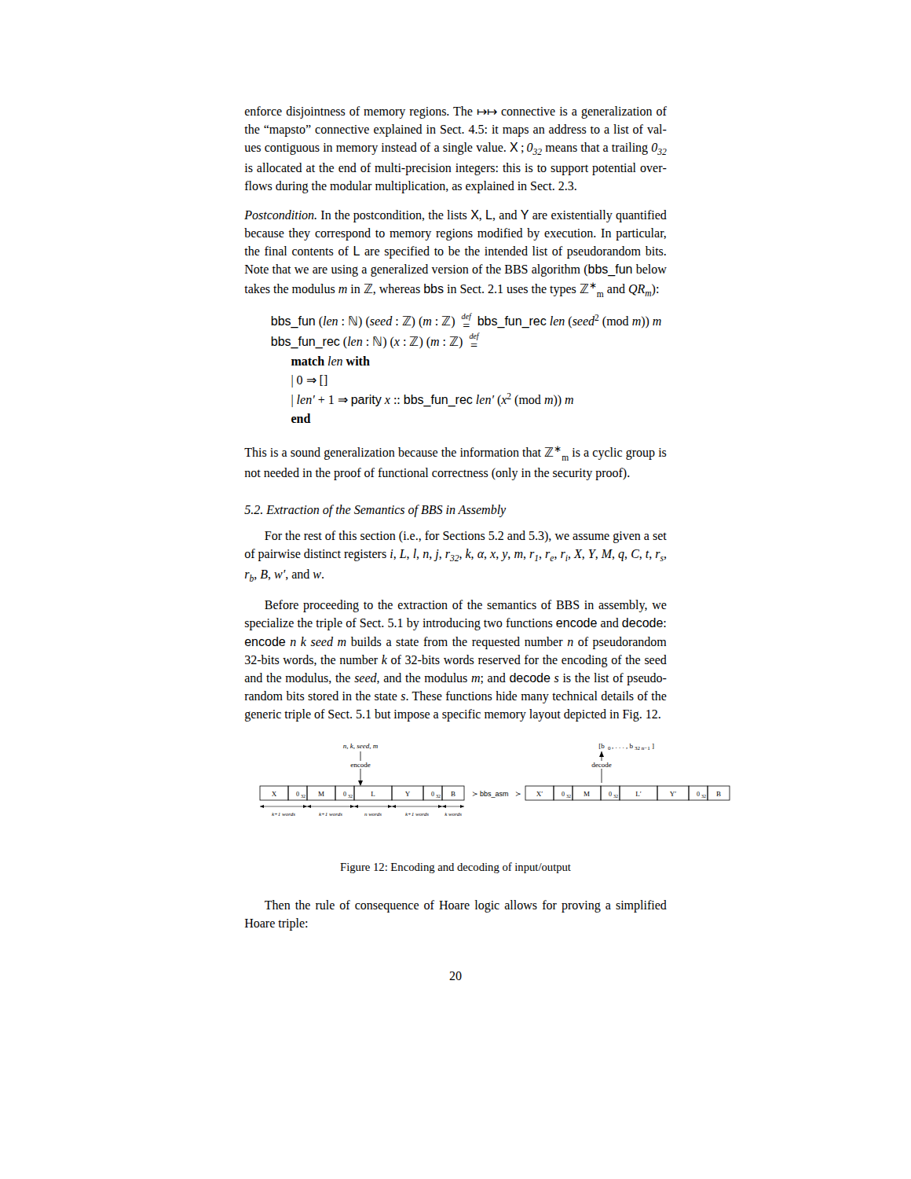enforce disjointness of memory regions. The ↦↦ connective is a generalization of the “mapsto” connective explained in Sect. 4.5: it maps an address to a list of values contiguous in memory instead of a single value. X ; 032 means that a trailing 032 is allocated at the end of multi-precision integers: this is to support potential overflows during the modular multiplication, as explained in Sect. 2.3.
Postcondition. In the postcondition, the lists X, L, and Y are existentially quantified because they correspond to memory regions modified by execution. In particular, the final contents of L are specified to be the intended list of pseudorandom bits. Note that we are using a generalized version of the BBS algorithm (bbs_fun below takes the modulus m in ℤ, whereas bbs in Sect. 2.1 uses the types ℤ∗m and QRm):
bbs_fun (len : ℕ) (seed : ℤ) (m : ℤ) def= bbs_fun_rec len (seed 2 (mod m)) m
bbs_fun_rec (len : ℕ) (x : ℤ) (m : ℤ) def=
match len with
| 0 ⇒ []
| len′ + 1 ⇒ parity x :: bbs_fun_rec len′ (x 2 (mod m)) m
end
This is a sound generalization because the information that ℤ∗m is a cyclic group is not needed in the proof of functional correctness (only in the security proof).
5.2. Extraction of the Semantics of BBS in Assembly
For the rest of this section (i.e., for Sections 5.2 and 5.3), we assume given a set of pairwise distinct registers i, L, l, n, j, r32, k, α, x, y, m, r1, re, ri, X, Y, M, q, C, t, rs, rb, B, w′, and w.
Before proceeding to the extraction of the semantics of BBS in assembly, we specialize the triple of Sect. 5.1 by introducing two functions encode and decode: encode n k seed m builds a state from the requested number n of pseudorandom 32-bits words, the number k of 32-bits words reserved for the encoding of the seed and the modulus, the seed, and the modulus m; and decode s is the list of pseudorandom bits stored in the state s. These functions hide many technical details of the generic triple of Sect. 5.1 but impose a specific memory layout depicted in Fig. 12.
n, k, seed, m [b 0 , . . . , b 32 n−1 ] encode decode X 0 32 M 0 32 L Y 0 32 B ≻ bbs_asm ≻ X′ 0 32 M 0 32 L′ Y′ 0 32 B k+1 words k+1 words n words k+1 words k words
Figure 12: Encoding and decoding of input/output
Then the rule of consequence of Hoare logic allows for proving a simplified Hoare triple:
20